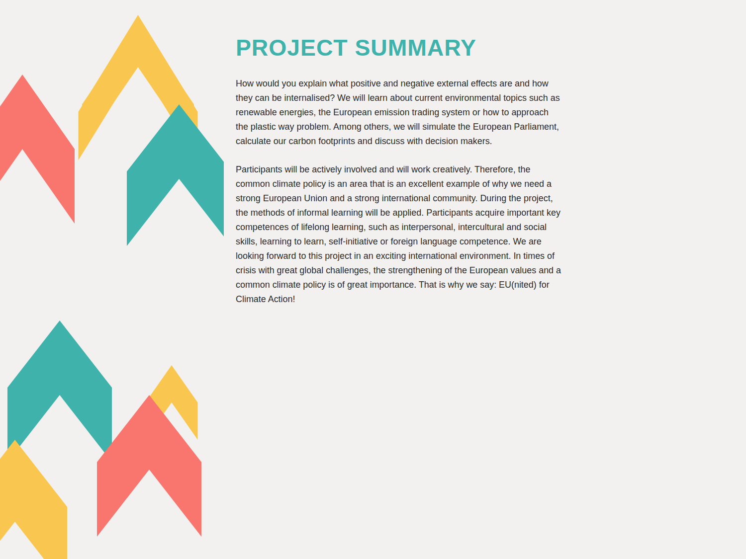Project Summary
How would you explain what positive and negative external effects are and how they can be internalised? We will learn about current environmental topics such as renewable energies, the European emission trading system or how to approach the plastic way problem. Among others, we will simulate the European Parliament, calculate our carbon footprints and discuss with decision makers.
Participants will be actively involved and will work creatively. Therefore, the common climate policy is an area that is an excellent example of why we need a strong European Union and a strong international community. During the project, the methods of informal learning will be applied. Participants acquire important key competences of lifelong learning, such as interpersonal, intercultural and social skills, learning to learn, self-initiative or foreign language competence. We are looking forward to this project in an exciting international environment. In times of crisis with great global challenges, the strengthening of the European values and a common climate policy is of great importance. That is why we say: EU(nited) for Climate Action!